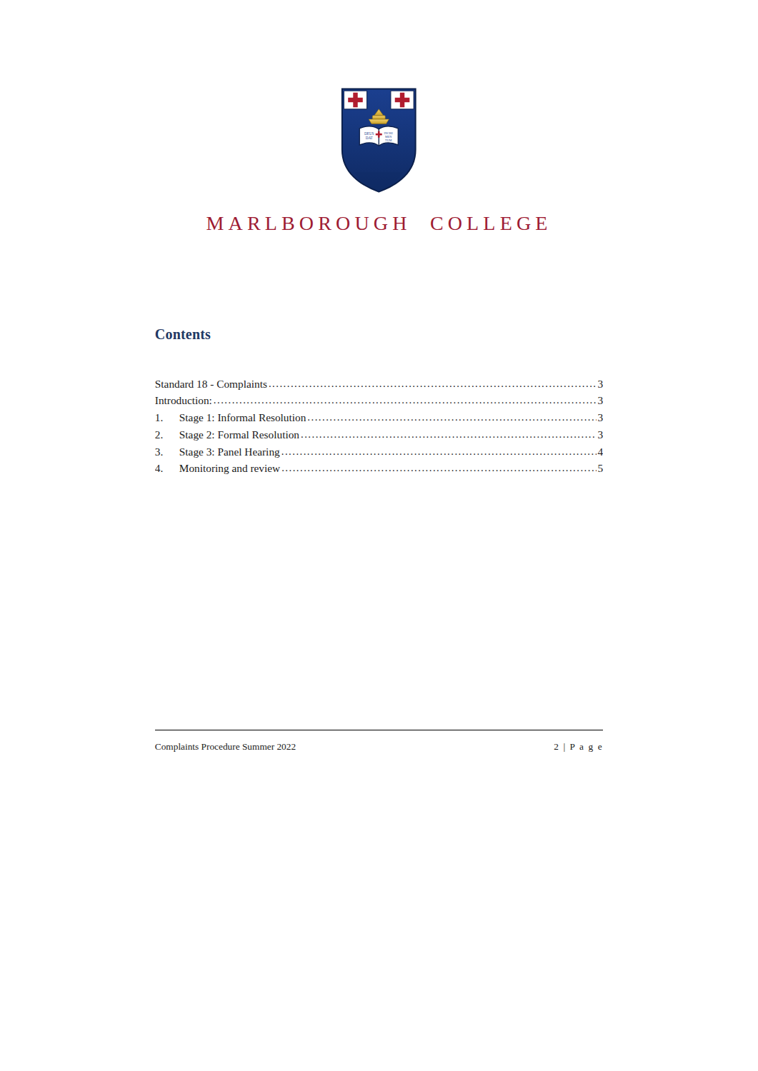DEUS DAT INCRE MEN TUM
MARLBOROUGH COLLEGE
Contents
Standard 18 - Complaints .................................................................................................................. 3
Introduction: ................................................................................................................................. 3
1. Stage 1: Informal Resolution ............................................................................................... 3
2. Stage 2: Formal Resolution .................................................................................................. 3
3. Stage 3: Panel Hearing ......................................................................................................... 4
4. Monitoring and review ......................................................................................................... 5
Complaints Procedure Summer 2022
2 | P a g e